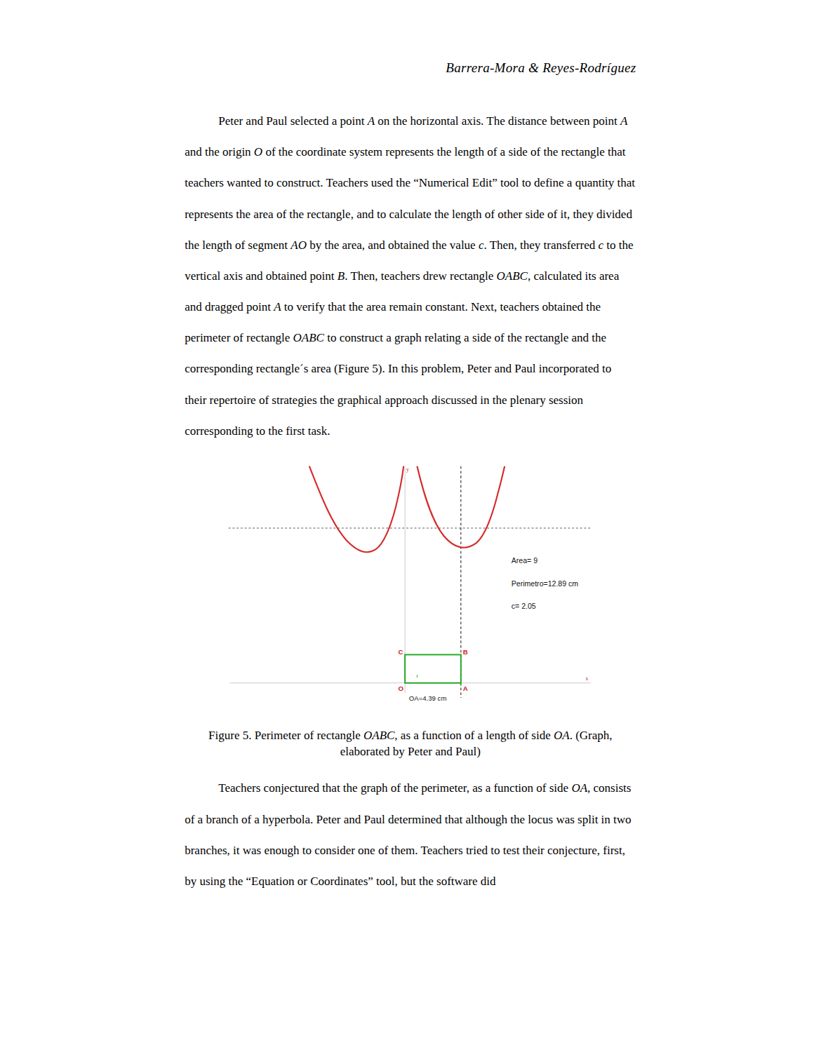Barrera-Mora & Reyes-Rodríguez
Peter and Paul selected a point A on the horizontal axis. The distance between point A and the origin O of the coordinate system represents the length of a side of the rectangle that teachers wanted to construct. Teachers used the “Numerical Edit” tool to define a quantity that represents the area of the rectangle, and to calculate the length of other side of it, they divided the length of segment AO by the area, and obtained the value c. Then, they transferred c to the vertical axis and obtained point B. Then, teachers drew rectangle OABC, calculated its area and dragged point A to verify that the area remain constant. Next, teachers obtained the perimeter of rectangle OABC to construct a graph relating a side of the rectangle and the corresponding rectangle´s area (Figure 5). In this problem, Peter and Paul incorporated to their repertoire of strategies the graphical approach discussed in the plenary session corresponding to the first task.
y x Area= 9 Perimetro=12.89 cm c= 2.05 C B O A OA=4.39 cm
Figure 5. Perimeter of rectangle OABC, as a function of a length of side OA. (Graph, elaborated by Peter and Paul)
Teachers conjectured that the graph of the perimeter, as a function of side OA, consists of a branch of a hyperbola. Peter and Paul determined that although the locus was split in two branches, it was enough to consider one of them. Teachers tried to test their conjecture, first, by using the “Equation or Coordinates” tool, but the software did